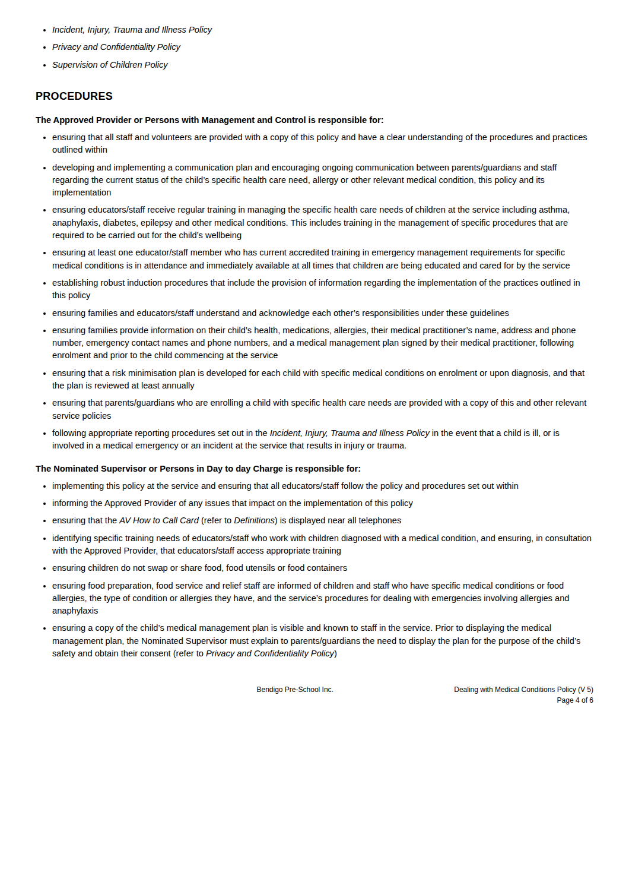Incident, Injury, Trauma and Illness Policy
Privacy and Confidentiality Policy
Supervision of Children Policy
PROCEDURES
The Approved Provider or Persons with Management and Control is responsible for:
ensuring that all staff and volunteers are provided with a copy of this policy and have a clear understanding of the procedures and practices outlined within
developing and implementing a communication plan and encouraging ongoing communication between parents/guardians and staff regarding the current status of the child’s specific health care need, allergy or other relevant medical condition, this policy and its implementation
ensuring educators/staff receive regular training in managing the specific health care needs of children at the service including asthma, anaphylaxis, diabetes, epilepsy and other medical conditions. This includes training in the management of specific procedures that are required to be carried out for the child’s wellbeing
ensuring at least one educator/staff member who has current accredited training in emergency management requirements for specific medical conditions is in attendance and immediately available at all times that children are being educated and cared for by the service
establishing robust induction procedures that include the provision of information regarding the implementation of the practices outlined in this policy
ensuring families and educators/staff understand and acknowledge each other’s responsibilities under these guidelines
ensuring families provide information on their child’s health, medications, allergies, their medical practitioner’s name, address and phone number, emergency contact names and phone numbers, and a medical management plan signed by their medical practitioner, following enrolment and prior to the child commencing at the service
ensuring that a risk minimisation plan is developed for each child with specific medical conditions on enrolment or upon diagnosis, and that the plan is reviewed at least annually
ensuring that parents/guardians who are enrolling a child with specific health care needs are provided with a copy of this and other relevant service policies
following appropriate reporting procedures set out in the Incident, Injury, Trauma and Illness Policy in the event that a child is ill, or is involved in a medical emergency or an incident at the service that results in injury or trauma.
The Nominated Supervisor or Persons in Day to day Charge is responsible for:
implementing this policy at the service and ensuring that all educators/staff follow the policy and procedures set out within
informing the Approved Provider of any issues that impact on the implementation of this policy
ensuring that the AV How to Call Card (refer to Definitions) is displayed near all telephones
identifying specific training needs of educators/staff who work with children diagnosed with a medical condition, and ensuring, in consultation with the Approved Provider, that educators/staff access appropriate training
ensuring children do not swap or share food, food utensils or food containers
ensuring food preparation, food service and relief staff are informed of children and staff who have specific medical conditions or food allergies, the type of condition or allergies they have, and the service’s procedures for dealing with emergencies involving allergies and anaphylaxis
ensuring a copy of the child’s medical management plan is visible and known to staff in the service. Prior to displaying the medical management plan, the Nominated Supervisor must explain to parents/guardians the need to display the plan for the purpose of the child’s safety and obtain their consent (refer to Privacy and Confidentiality Policy)
Bendigo Pre-School Inc.
Dealing with Medical Conditions Policy (V 5)
Page 4 of 6